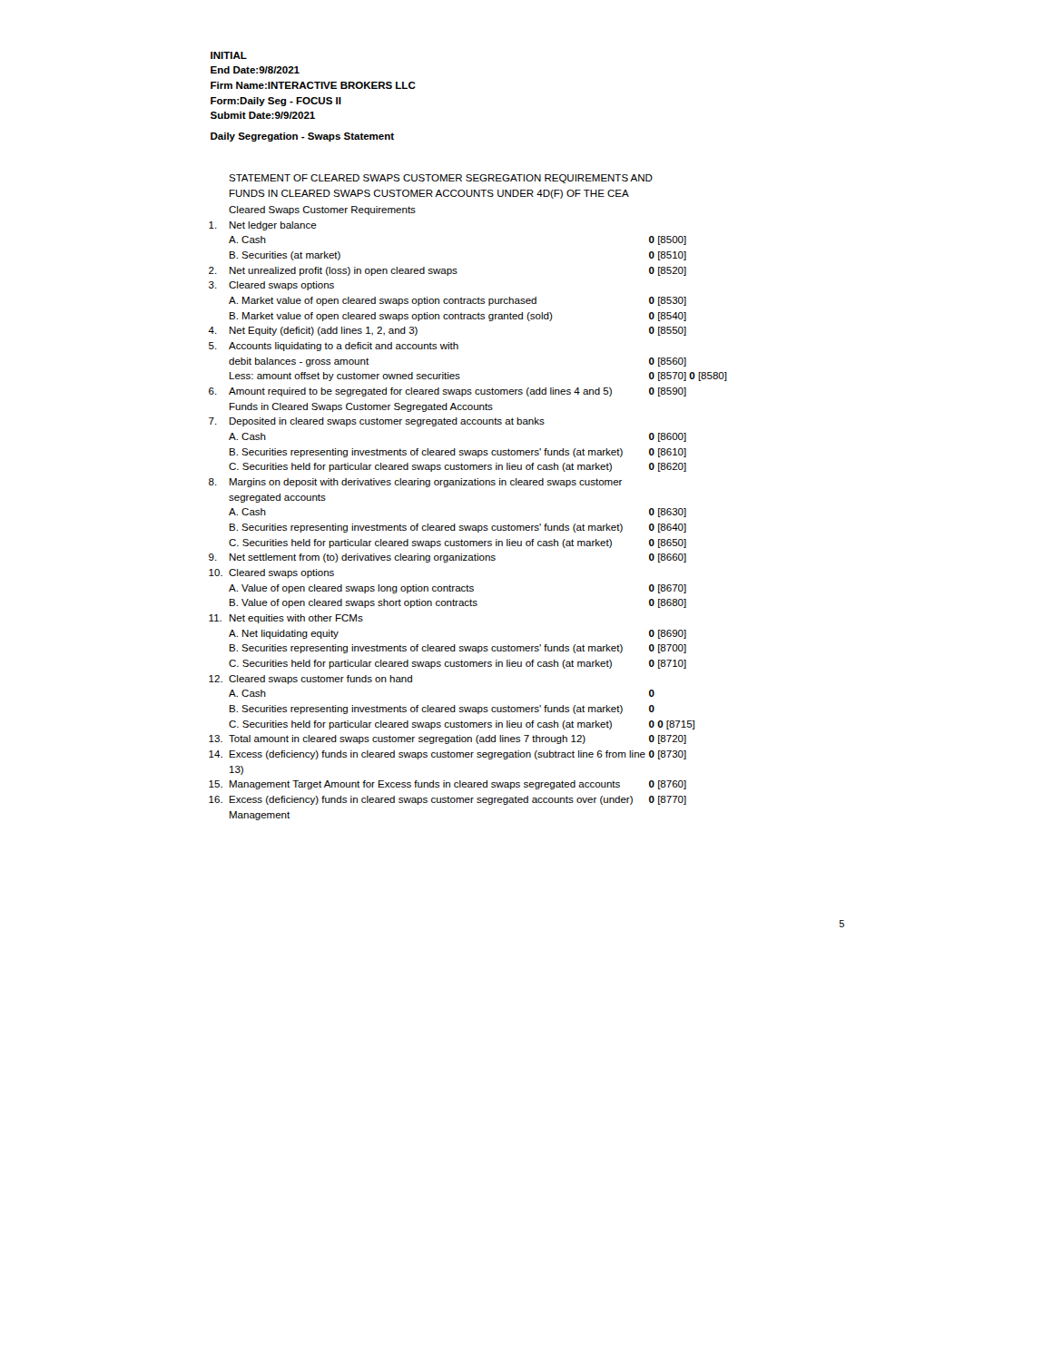INITIAL
End Date:9/8/2021
Firm Name:INTERACTIVE BROKERS LLC
Form:Daily Seg - FOCUS II
Submit Date:9/9/2021
Daily Segregation - Swaps Statement
| | STATEMENT OF CLEARED SWAPS CUSTOMER SEGREGATION REQUIREMENTS AND |
| | FUNDS IN CLEARED SWAPS CUSTOMER ACCOUNTS UNDER 4D(F) OF THE CEA |
| | Cleared Swaps Customer Requirements | |
| 1. | Net ledger balance | |
| | A. Cash | 0 [8500] |
| | B. Securities (at market) | 0 [8510] |
| 2. | Net unrealized profit (loss) in open cleared swaps | 0 [8520] |
| 3. | Cleared swaps options | |
| | A. Market value of open cleared swaps option contracts purchased | 0 [8530] |
| | B. Market value of open cleared swaps option contracts granted (sold) | 0 [8540] |
| 4. | Net Equity (deficit) (add lines 1, 2, and 3) | 0 [8550] |
| 5. | Accounts liquidating to a deficit and accounts with | |
| | debit balances - gross amount | 0 [8560] |
| | Less: amount offset by customer owned securities | 0 [8570] 0 [8580] |
| 6. | Amount required to be segregated for cleared swaps customers (add lines 4 and 5) | 0 [8590] |
| | Funds in Cleared Swaps Customer Segregated Accounts | |
| 7. | Deposited in cleared swaps customer segregated accounts at banks | |
| | A. Cash | 0 [8600] |
| | B. Securities representing investments of cleared swaps customers' funds (at market) | 0 [8610] |
| | C. Securities held for particular cleared swaps customers in lieu of cash (at market) | 0 [8620] |
| 8. | Margins on deposit with derivatives clearing organizations in cleared swaps customer segregated accounts | |
| | A. Cash | 0 [8630] |
| | B. Securities representing investments of cleared swaps customers' funds (at market) | 0 [8640] |
| | C. Securities held for particular cleared swaps customers in lieu of cash (at market) | 0 [8650] |
| 9. | Net settlement from (to) derivatives clearing organizations | 0 [8660] |
| 10. | Cleared swaps options | |
| | A. Value of open cleared swaps long option contracts | 0 [8670] |
| | B. Value of open cleared swaps short option contracts | 0 [8680] |
| 11. | Net equities with other FCMs | |
| | A. Net liquidating equity | 0 [8690] |
| | B. Securities representing investments of cleared swaps customers' funds (at market) | 0 [8700] |
| | C. Securities held for particular cleared swaps customers in lieu of cash (at market) | 0 [8710] |
| 12. | Cleared swaps customer funds on hand | |
| | A. Cash | 0 |
| | B. Securities representing investments of cleared swaps customers' funds (at market) | 0 |
| | C. Securities held for particular cleared swaps customers in lieu of cash (at market) | 0 0 [8715] |
| 13. | Total amount in cleared swaps customer segregation (add lines 7 through 12) | 0 [8720] |
| 14. | Excess (deficiency) funds in cleared swaps customer segregation (subtract line 6 from line 13) | 0 [8730] |
| 15. | Management Target Amount for Excess funds in cleared swaps segregated accounts | 0 [8760] |
| 16. | Excess (deficiency) funds in cleared swaps customer segregated accounts over (under) Management | 0 [8770] |
5